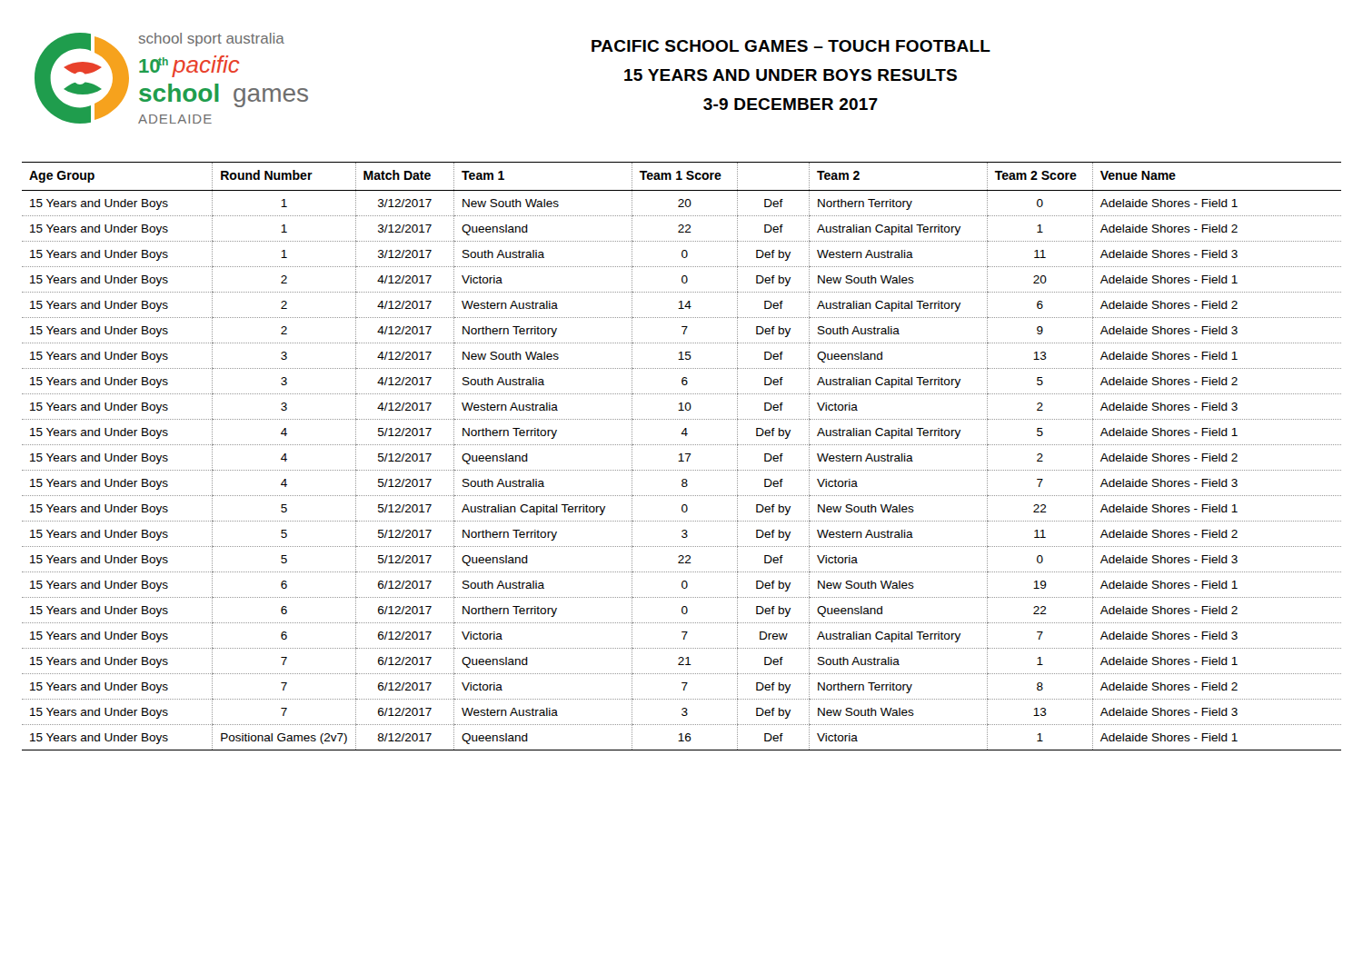school sport australia 10 th pacific school games ADELAIDE
PACIFIC SCHOOL GAMES – TOUCH FOOTBALL
15 YEARS AND UNDER BOYS RESULTS
3-9 DECEMBER 2017
| Age Group | Round Number | Match Date | Team 1 | Team 1 Score | | Team 2 | Team 2 Score | Venue Name |
| --- | --- | --- | --- | --- | --- | --- | --- | --- |
| 15 Years and Under Boys | 1 | 3/12/2017 | New South Wales | 20 | Def | Northern Territory | 0 | Adelaide Shores - Field 1 |
| 15 Years and Under Boys | 1 | 3/12/2017 | Queensland | 22 | Def | Australian Capital Territory | 1 | Adelaide Shores - Field 2 |
| 15 Years and Under Boys | 1 | 3/12/2017 | South Australia | 0 | Def by | Western Australia | 11 | Adelaide Shores - Field 3 |
| 15 Years and Under Boys | 2 | 4/12/2017 | Victoria | 0 | Def by | New South Wales | 20 | Adelaide Shores - Field 1 |
| 15 Years and Under Boys | 2 | 4/12/2017 | Western Australia | 14 | Def | Australian Capital Territory | 6 | Adelaide Shores - Field 2 |
| 15 Years and Under Boys | 2 | 4/12/2017 | Northern Territory | 7 | Def by | South Australia | 9 | Adelaide Shores - Field 3 |
| 15 Years and Under Boys | 3 | 4/12/2017 | New South Wales | 15 | Def | Queensland | 13 | Adelaide Shores - Field 1 |
| 15 Years and Under Boys | 3 | 4/12/2017 | South Australia | 6 | Def | Australian Capital Territory | 5 | Adelaide Shores - Field 2 |
| 15 Years and Under Boys | 3 | 4/12/2017 | Western Australia | 10 | Def | Victoria | 2 | Adelaide Shores - Field 3 |
| 15 Years and Under Boys | 4 | 5/12/2017 | Northern Territory | 4 | Def by | Australian Capital Territory | 5 | Adelaide Shores - Field 1 |
| 15 Years and Under Boys | 4 | 5/12/2017 | Queensland | 17 | Def | Western Australia | 2 | Adelaide Shores - Field 2 |
| 15 Years and Under Boys | 4 | 5/12/2017 | South Australia | 8 | Def | Victoria | 7 | Adelaide Shores - Field 3 |
| 15 Years and Under Boys | 5 | 5/12/2017 | Australian Capital Territory | 0 | Def by | New South Wales | 22 | Adelaide Shores - Field 1 |
| 15 Years and Under Boys | 5 | 5/12/2017 | Northern Territory | 3 | Def by | Western Australia | 11 | Adelaide Shores - Field 2 |
| 15 Years and Under Boys | 5 | 5/12/2017 | Queensland | 22 | Def | Victoria | 0 | Adelaide Shores - Field 3 |
| 15 Years and Under Boys | 6 | 6/12/2017 | South Australia | 0 | Def by | New South Wales | 19 | Adelaide Shores - Field 1 |
| 15 Years and Under Boys | 6 | 6/12/2017 | Northern Territory | 0 | Def by | Queensland | 22 | Adelaide Shores - Field 2 |
| 15 Years and Under Boys | 6 | 6/12/2017 | Victoria | 7 | Drew | Australian Capital Territory | 7 | Adelaide Shores - Field 3 |
| 15 Years and Under Boys | 7 | 6/12/2017 | Queensland | 21 | Def | South Australia | 1 | Adelaide Shores - Field 1 |
| 15 Years and Under Boys | 7 | 6/12/2017 | Victoria | 7 | Def by | Northern Territory | 8 | Adelaide Shores - Field 2 |
| 15 Years and Under Boys | 7 | 6/12/2017 | Western Australia | 3 | Def by | New South Wales | 13 | Adelaide Shores - Field 3 |
| 15 Years and Under Boys | Positional Games (2v7) | 8/12/2017 | Queensland | 16 | Def | Victoria | 1 | Adelaide Shores - Field 1 |